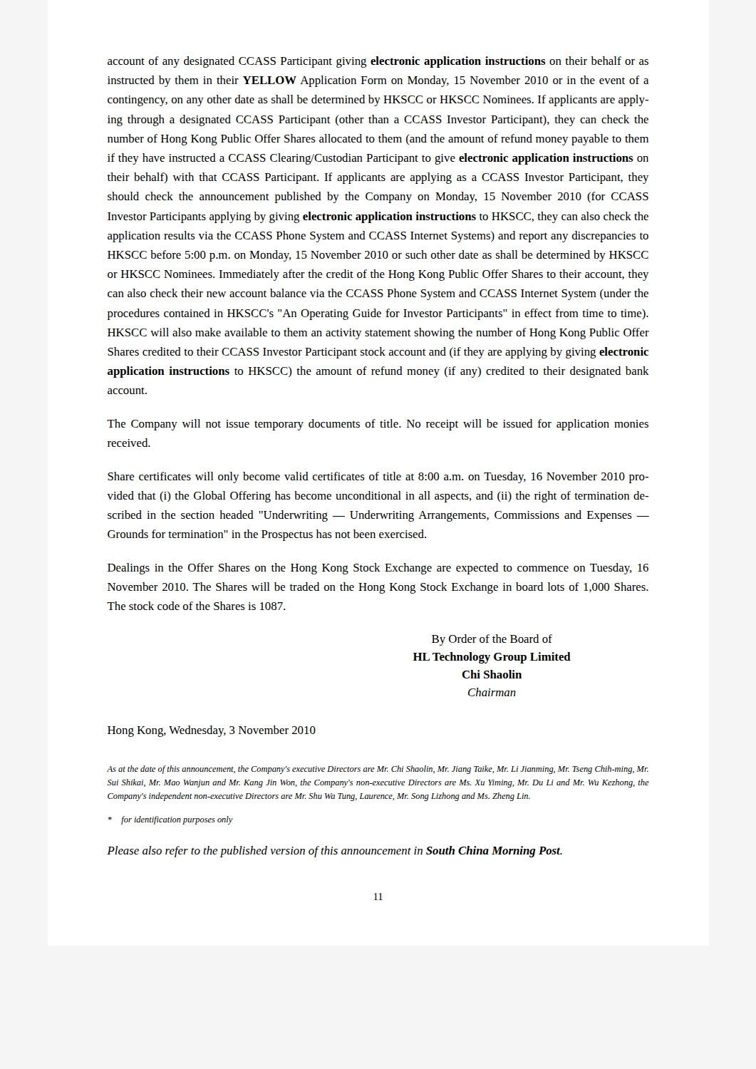account of any designated CCASS Participant giving electronic application instructions on their behalf or as instructed by them in their YELLOW Application Form on Monday, 15 November 2010 or in the event of a contingency, on any other date as shall be determined by HKSCC or HKSCC Nominees. If applicants are applying through a designated CCASS Participant (other than a CCASS Investor Participant), they can check the number of Hong Kong Public Offer Shares allocated to them (and the amount of refund money payable to them if they have instructed a CCASS Clearing/Custodian Participant to give electronic application instructions on their behalf) with that CCASS Participant. If applicants are applying as a CCASS Investor Participant, they should check the announcement published by the Company on Monday, 15 November 2010 (for CCASS Investor Participants applying by giving electronic application instructions to HKSCC, they can also check the application results via the CCASS Phone System and CCASS Internet Systems) and report any discrepancies to HKSCC before 5:00 p.m. on Monday, 15 November 2010 or such other date as shall be determined by HKSCC or HKSCC Nominees. Immediately after the credit of the Hong Kong Public Offer Shares to their account, they can also check their new account balance via the CCASS Phone System and CCASS Internet System (under the procedures contained in HKSCC's "An Operating Guide for Investor Participants" in effect from time to time). HKSCC will also make available to them an activity statement showing the number of Hong Kong Public Offer Shares credited to their CCASS Investor Participant stock account and (if they are applying by giving electronic application instructions to HKSCC) the amount of refund money (if any) credited to their designated bank account.
The Company will not issue temporary documents of title. No receipt will be issued for application monies received.
Share certificates will only become valid certificates of title at 8:00 a.m. on Tuesday, 16 November 2010 provided that (i) the Global Offering has become unconditional in all aspects, and (ii) the right of termination described in the section headed "Underwriting — Underwriting Arrangements, Commissions and Expenses — Grounds for termination" in the Prospectus has not been exercised.
Dealings in the Offer Shares on the Hong Kong Stock Exchange are expected to commence on Tuesday, 16 November 2010. The Shares will be traded on the Hong Kong Stock Exchange in board lots of 1,000 Shares. The stock code of the Shares is 1087.
By Order of the Board of HL Technology Group Limited Chi Shaolin Chairman
Hong Kong, Wednesday, 3 November 2010
As at the date of this announcement, the Company's executive Directors are Mr. Chi Shaolin, Mr. Jiang Taike, Mr. Li Jianming, Mr. Tseng Chih-ming, Mr. Sui Shikai, Mr. Mao Wanjun and Mr. Kang Jin Won, the Company's non-executive Directors are Ms. Xu Yiming, Mr. Du Li and Mr. Wu Kezhong, the Company's independent non-executive Directors are Mr. Shu Wa Tung, Laurence, Mr. Song Lizhong and Ms. Zheng Lin.
*for identification purposes only
Please also refer to the published version of this announcement in South China Morning Post.
11